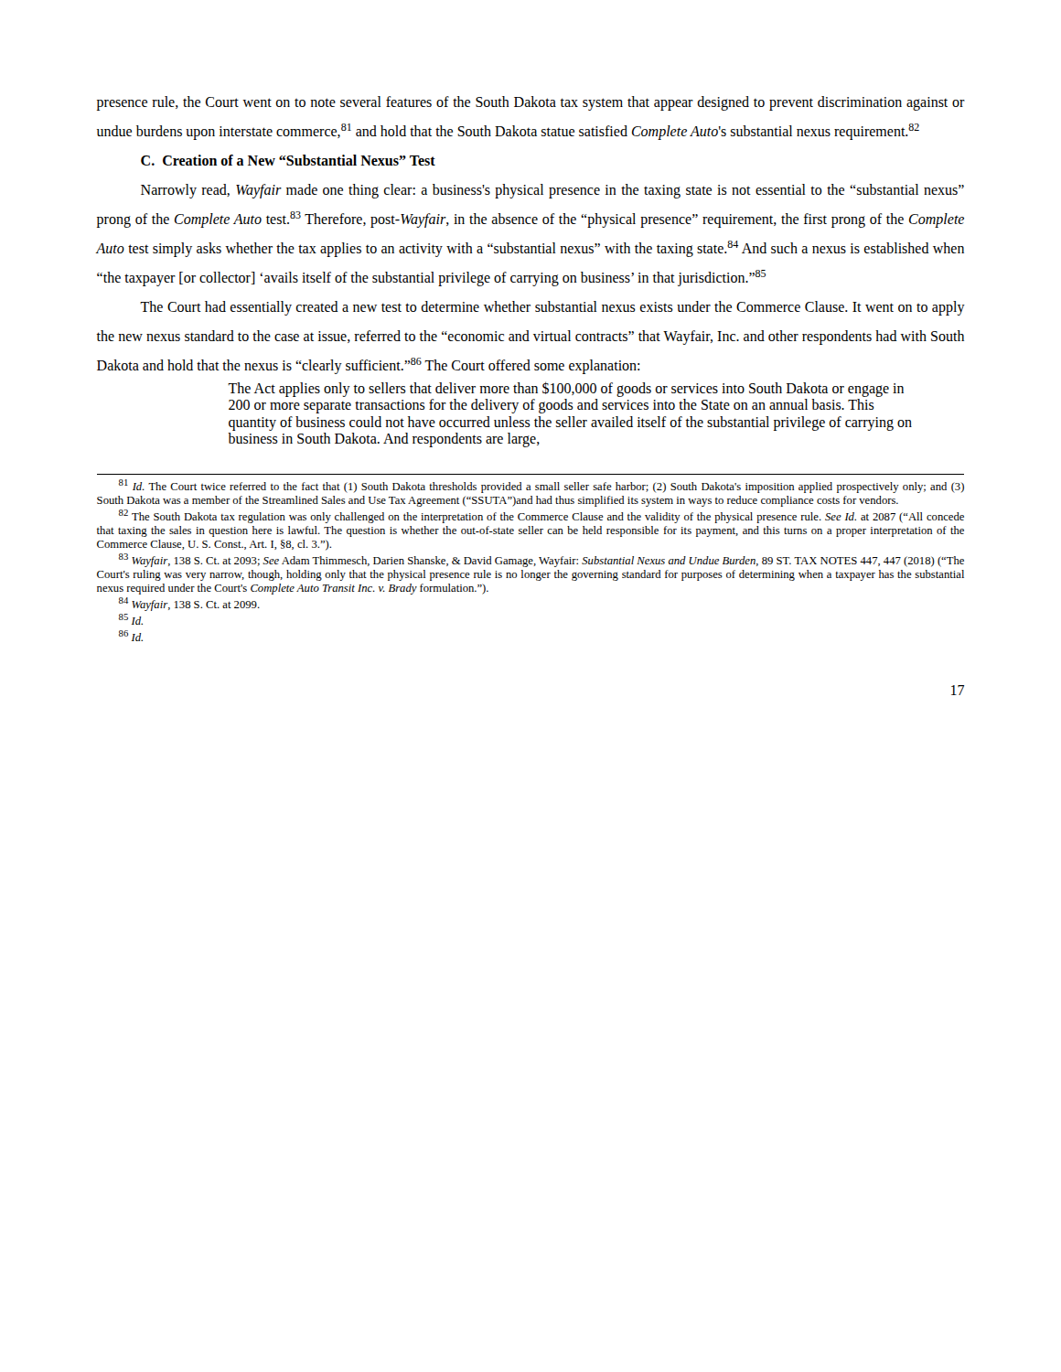presence rule, the Court went on to note several features of the South Dakota tax system that appear designed to prevent discrimination against or undue burdens upon interstate commerce,81 and hold that the South Dakota statue satisfied Complete Auto's substantial nexus requirement.82
C. Creation of a New “Substantial Nexus” Test
Narrowly read, Wayfair made one thing clear: a business's physical presence in the taxing state is not essential to the “substantial nexus” prong of the Complete Auto test.83 Therefore, post-Wayfair, in the absence of the “physical presence” requirement, the first prong of the Complete Auto test simply asks whether the tax applies to an activity with a “substantial nexus” with the taxing state.84 And such a nexus is established when “the taxpayer [or collector] ‘avails itself of the substantial privilege of carrying on business’ in that jurisdiction.”85
The Court had essentially created a new test to determine whether substantial nexus exists under the Commerce Clause. It went on to apply the new nexus standard to the case at issue, referred to the “economic and virtual contracts” that Wayfair, Inc. and other respondents had with South Dakota and hold that the nexus is “clearly sufficient.”86 The Court offered some explanation:
The Act applies only to sellers that deliver more than $100,000 of goods or services into South Dakota or engage in 200 or more separate transactions for the delivery of goods and services into the State on an annual basis. This quantity of business could not have occurred unless the seller availed itself of the substantial privilege of carrying on business in South Dakota. And respondents are large,
81 Id. The Court twice referred to the fact that (1) South Dakota thresholds provided a small seller safe harbor; (2) South Dakota's imposition applied prospectively only; and (3) South Dakota was a member of the Streamlined Sales and Use Tax Agreement (“SSUTA”)and had thus simplified its system in ways to reduce compliance costs for vendors.
82 The South Dakota tax regulation was only challenged on the interpretation of the Commerce Clause and the validity of the physical presence rule. See Id. at 2087 (“All concede that taxing the sales in question here is lawful. The question is whether the out-of-state seller can be held responsible for its payment, and this turns on a proper interpretation of the Commerce Clause, U. S. Const., Art. I, §8, cl. 3.”).
83 Wayfair, 138 S. Ct. at 2093; See Adam Thimmesch, Darien Shanske, & David Gamage, Wayfair: Substantial Nexus and Undue Burden, 89 ST. TAX NOTES 447, 447 (2018) (“The Court's ruling was very narrow, though, holding only that the physical presence rule is no longer the governing standard for purposes of determining when a taxpayer has the substantial nexus required under the Court's Complete Auto Transit Inc. v. Brady formulation.”).
84 Wayfair, 138 S. Ct. at 2099.
85 Id.
86 Id.
17